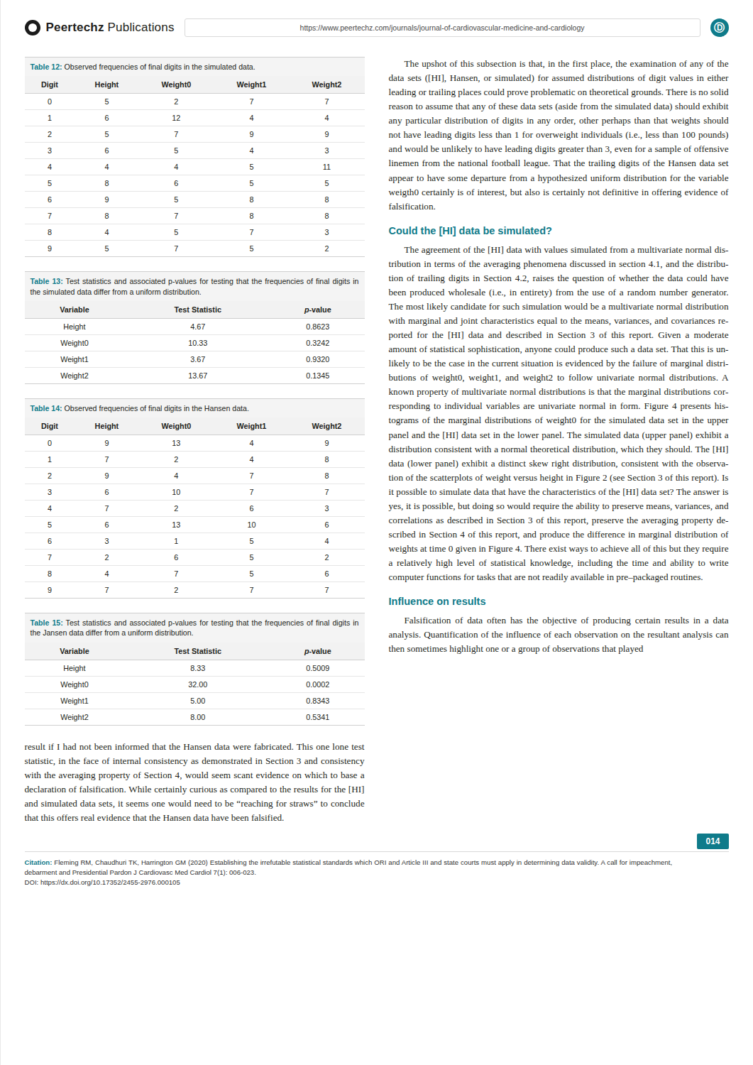Peertechz Publications
https://www.peertechz.com/journals/journal-of-cardiovascular-medicine-and-cardiology
Ⓓ
Table 12: Observed frequencies of final digits in the simulated data.
| Digit | Height | Weight0 | Weight1 | Weight2 |
| --- | --- | --- | --- | --- |
| 0 | 5 | 2 | 7 | 7 |
| 1 | 6 | 12 | 4 | 4 |
| 2 | 5 | 7 | 9 | 9 |
| 3 | 6 | 5 | 4 | 3 |
| 4 | 4 | 4 | 5 | 11 |
| 5 | 8 | 6 | 5 | 5 |
| 6 | 9 | 5 | 8 | 8 |
| 7 | 8 | 7 | 8 | 8 |
| 8 | 4 | 5 | 7 | 3 |
| 9 | 5 | 7 | 5 | 2 |
Table 13: Test statistics and associated p-values for testing that the frequencies of final digits in the simulated data differ from a uniform distribution.
| Variable | Test Statistic | p -value |
| --- | --- | --- |
| Height | 4.67 | 0.8623 |
| Weight0 | 10.33 | 0.3242 |
| Weight1 | 3.67 | 0.9320 |
| Weight2 | 13.67 | 0.1345 |
Table 14: Observed frequencies of final digits in the Hansen data.
| Digit | Height | Weight0 | Weight1 | Weight2 |
| --- | --- | --- | --- | --- |
| 0 | 9 | 13 | 4 | 9 |
| 1 | 7 | 2 | 4 | 8 |
| 2 | 9 | 4 | 7 | 8 |
| 3 | 6 | 10 | 7 | 7 |
| 4 | 7 | 2 | 6 | 3 |
| 5 | 6 | 13 | 10 | 6 |
| 6 | 3 | 1 | 5 | 4 |
| 7 | 2 | 6 | 5 | 2 |
| 8 | 4 | 7 | 5 | 6 |
| 9 | 7 | 2 | 7 | 7 |
Table 15: Test statistics and associated p-values for testing that the frequencies of final digits in the Jansen data differ from a uniform distribution.
| Variable | Test Statistic | p -value |
| --- | --- | --- |
| Height | 8.33 | 0.5009 |
| Weight0 | 32.00 | 0.0002 |
| Weight1 | 5.00 | 0.8343 |
| Weight2 | 8.00 | 0.5341 |
result if I had not been informed that the Hansen data were fabricated. This one lone test statistic, in the face of internal consistency as demonstrated in Section 3 and consistency with the averaging property of Section 4, would seem scant evidence on which to base a declaration of falsification. While certainly curious as compared to the results for the [HI] and simulated data sets, it seems one would need to be “reaching for straws” to conclude that this offers real evidence that the Hansen data have been falsified.
The upshot of this subsection is that, in the first place, the examination of any of the data sets ([HI], Hansen, or simulated) for assumed distributions of digit values in either leading or trailing places could prove problematic on theoretical grounds. There is no solid reason to assume that any of these data sets (aside from the simulated data) should exhibit any particular distribution of digits in any order, other perhaps than that weights should not have leading digits less than 1 for overweight individuals (i.e., less than 100 pounds) and would be unlikely to have leading digits greater than 3, even for a sample of offensive linemen from the national football league. That the trailing digits of the Hansen data set appear to have some departure from a hypothesized uniform distribution for the variable weigth0 certainly is of interest, but also is certainly not definitive in offering evidence of falsification.
Could the [HI] data be simulated?
The agreement of the [HI] data with values simulated from a multivariate normal distribution in terms of the averaging phenomena discussed in section 4.1, and the distribution of trailing digits in Section 4.2, raises the question of whether the data could have been produced wholesale (i.e., in entirety) from the use of a random number generator. The most likely candidate for such simulation would be a multivariate normal distribution with marginal and joint characteristics equal to the means, variances, and covariances reported for the [HI] data and described in Section 3 of this report. Given a moderate amount of statistical sophistication, anyone could produce such a data set. That this is unlikely to be the case in the current situation is evidenced by the failure of marginal distributions of weight0, weight1, and weight2 to follow univariate normal distributions. A known property of multivariate normal distributions is that the marginal distributions corresponding to individual variables are univariate normal in form. Figure 4 presents histograms of the marginal distributions of weight0 for the simulated data set in the upper panel and the [HI] data set in the lower panel. The simulated data (upper panel) exhibit a distribution consistent with a normal theoretical distribution, which they should. The [HI] data (lower panel) exhibit a distinct skew right distribution, consistent with the observation of the scatterplots of weight versus height in Figure 2 (see Section 3 of this report). Is it possible to simulate data that have the characteristics of the [HI] data set? The answer is yes, it is possible, but doing so would require the ability to preserve means, variances, and correlations as described in Section 3 of this report, preserve the averaging property described in Section 4 of this report, and produce the difference in marginal distribution of weights at time 0 given in Figure 4. There exist ways to achieve all of this but they require a relatively high level of statistical knowledge, including the time and ability to write computer functions for tasks that are not readily available in pre–packaged routines.
Influence on results
Falsification of data often has the objective of producing certain results in a data analysis. Quantification of the influence of each observation on the resultant analysis can then sometimes highlight one or a group of observations that played
014
Citation: Fleming RM, Chaudhuri TK, Harrington GM (2020) Establishing the irrefutable statistical standards which ORI and Article III and state courts must apply in determining data validity. A call for impeachment, debarment and Presidential Pardon J Cardiovasc Med Cardiol 7(1): 006-023.
DOI: https://dx.doi.org/10.17352/2455-2976.000105